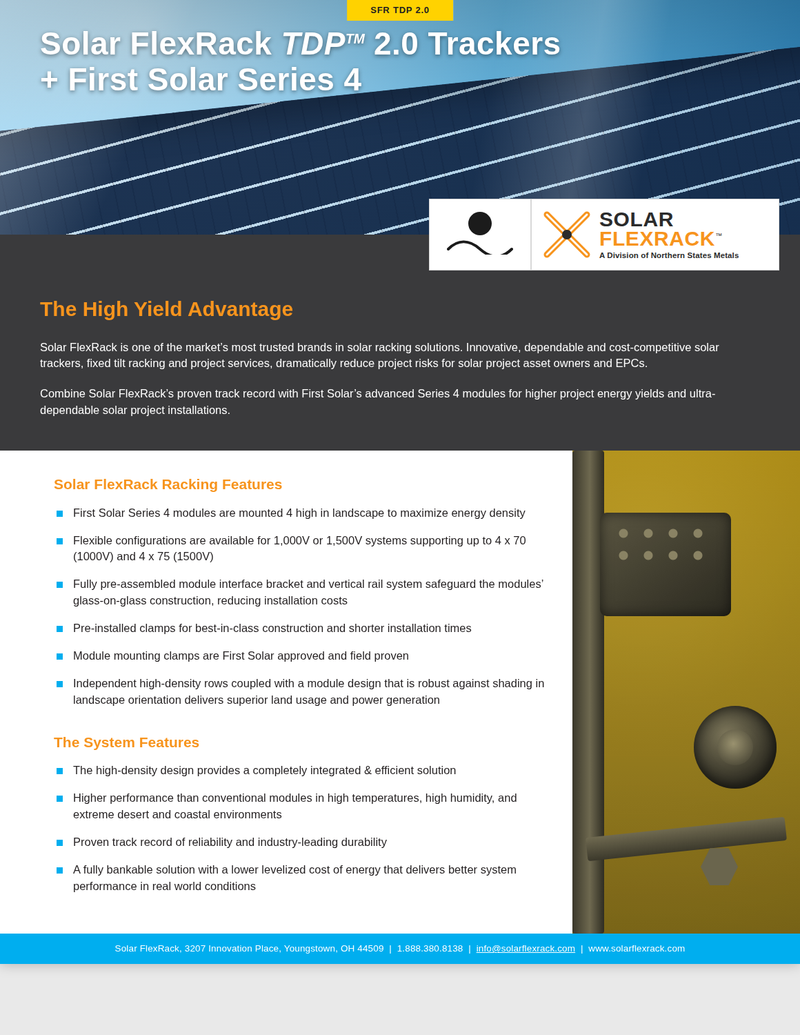SFR TDP 2.0
Solar FlexRack TDPTM 2.0 Trackers
+ First Solar Series 4
SOLAR
FLEXRACK™
A Division of Northern States Metals
The High Yield Advantage
Solar FlexRack is one of the market’s most trusted brands in solar racking solutions. Innovative, dependable and cost-competitive solar trackers, fixed tilt racking and project services, dramatically reduce project risks for solar project asset owners and EPCs.
Combine Solar FlexRack’s proven track record with First Solar’s advanced Series 4 modules for higher project energy yields and ultra-dependable solar project installations.
Solar FlexRack Racking Features
First Solar Series 4 modules are mounted 4 high in landscape to maximize energy density
Flexible configurations are available for 1,000V or 1,500V systems supporting up to 4 x 70 (1000V) and 4 x 75 (1500V)
Fully pre-assembled module interface bracket and vertical rail system safeguard the modules’ glass-on-glass construction, reducing installation costs
Pre-installed clamps for best-in-class construction and shorter installation times
Module mounting clamps are First Solar approved and field proven
Independent high-density rows coupled with a module design that is robust against shading in landscape orientation delivers superior land usage and power generation
The System Features
The high-density design provides a completely integrated & efficient solution
Higher performance than conventional modules in high temperatures, high humidity, and extreme desert and coastal environments
Proven track record of reliability and industry-leading durability
A fully bankable solution with a lower levelized cost of energy that delivers better system performance in real world conditions
Solar FlexRack, 3207 Innovation Place, Youngstown, OH 44509 | 1.888.380.8138 | info@solarflexrack.com | www.solarflexrack.com